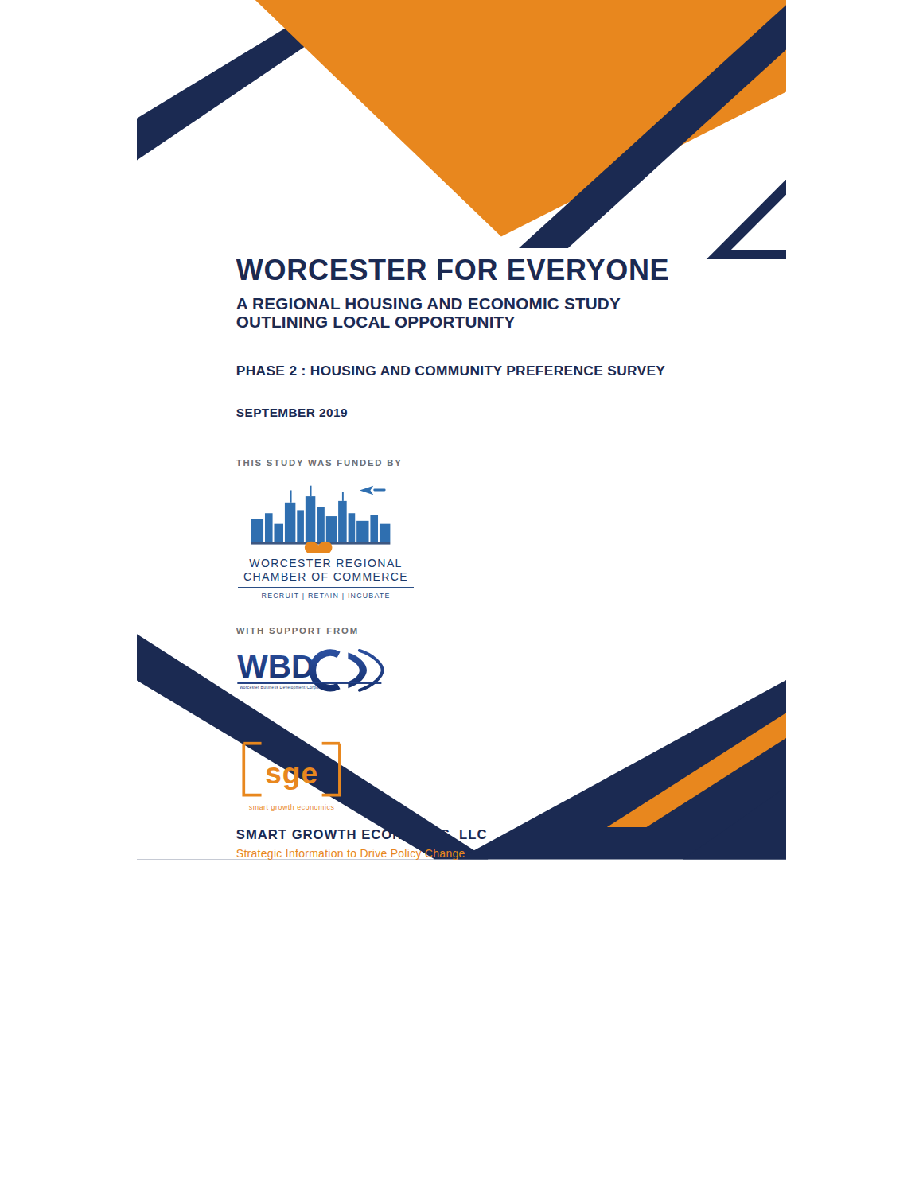Worcester for Everyone
A Regional Housing and Economic Study Outlining Local Opportunity
Phase 2 : Housing and Community Preference Survey
September 2019
This study was funded by
WORCESTER REGIONAL
CHAMBER OF COMMERCE
RECRUIT | RETAIN | INCUBATE
With support from
WBD Worcester Business Development Corporation
sge smart growth economics
Smart Growth Economics, LLC
Strategic Information to Drive Policy Change